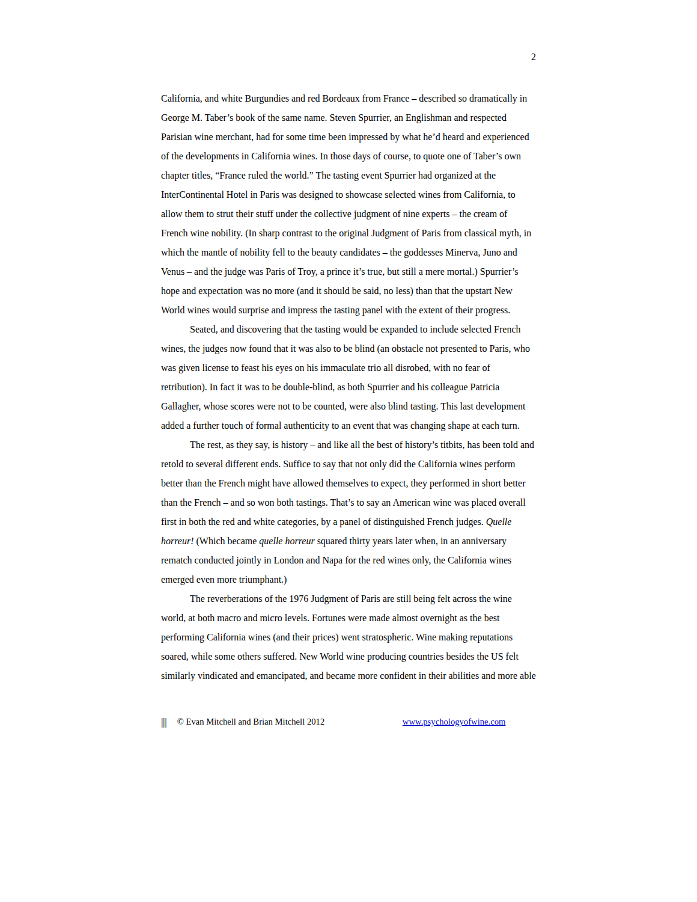2
California, and white Burgundies and red Bordeaux from France – described so dramatically in George M. Taber’s book of the same name. Steven Spurrier, an Englishman and respected Parisian wine merchant, had for some time been impressed by what he’d heard and experienced of the developments in California wines. In those days of course, to quote one of Taber’s own chapter titles, “France ruled the world.” The tasting event Spurrier had organized at the InterContinental Hotel in Paris was designed to showcase selected wines from California, to allow them to strut their stuff under the collective judgment of nine experts – the cream of French wine nobility. (In sharp contrast to the original Judgment of Paris from classical myth, in which the mantle of nobility fell to the beauty candidates – the goddesses Minerva, Juno and Venus – and the judge was Paris of Troy, a prince it’s true, but still a mere mortal.) Spurrier’s hope and expectation was no more (and it should be said, no less) than that the upstart New World wines would surprise and impress the tasting panel with the extent of their progress.
Seated, and discovering that the tasting would be expanded to include selected French wines, the judges now found that it was also to be blind (an obstacle not presented to Paris, who was given license to feast his eyes on his immaculate trio all disrobed, with no fear of retribution). In fact it was to be double-blind, as both Spurrier and his colleague Patricia Gallagher, whose scores were not to be counted, were also blind tasting. This last development added a further touch of formal authenticity to an event that was changing shape at each turn.
The rest, as they say, is history – and like all the best of history’s titbits, has been told and retold to several different ends. Suffice to say that not only did the California wines perform better than the French might have allowed themselves to expect, they performed in short better than the French – and so won both tastings. That’s to say an American wine was placed overall first in both the red and white categories, by a panel of distinguished French judges. Quelle horreur! (Which became quelle horreur squared thirty years later when, in an anniversary rematch conducted jointly in London and Napa for the red wines only, the California wines emerged even more triumphant.)
The reverberations of the 1976 Judgment of Paris are still being felt across the wine world, at both macro and micro levels. Fortunes were made almost overnight as the best performing California wines (and their prices) went stratospheric. Wine making reputations soared, while some others suffered. New World wine producing countries besides the US felt similarly vindicated and emancipated, and became more confident in their abilities and more able
||| © Evan Mitchell and Brian Mitchell 2012 www.psychologyofwine.com